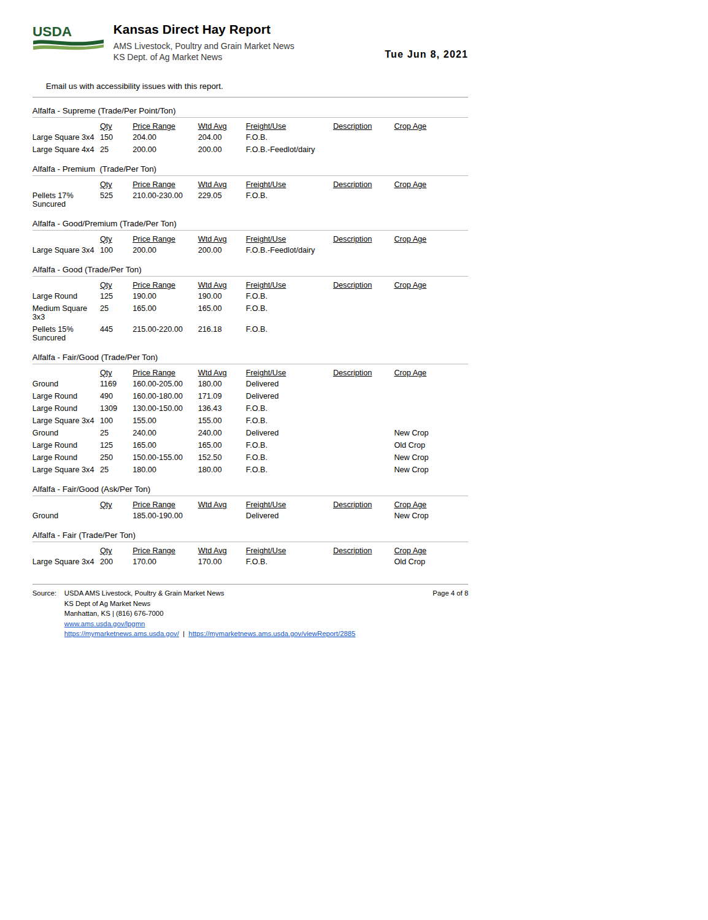USDA
Kansas Direct Hay Report
AMS Livestock, Poultry and Grain Market News
KS Dept. of Ag Market News
Tue Jun 8, 2021
Email us with accessibility issues with this report.
Alfalfa - Supreme (Trade/Per Point/Ton)
| | Qty | Price Range | Wtd Avg | Freight/Use | Description | Crop Age |
| --- | --- | --- | --- | --- | --- | --- |
| Large Square 3x4 | 150 | 204.00 | 204.00 | F.O.B. | | |
| Large Square 4x4 | 25 | 200.00 | 200.00 | F.O.B.-Feedlot/dairy | | |
Alfalfa - Premium (Trade/Per Ton)
| | Qty | Price Range | Wtd Avg | Freight/Use | Description | Crop Age |
| --- | --- | --- | --- | --- | --- | --- |
| Pellets 17% Suncured | 525 | 210.00-230.00 | 229.05 | F.O.B. | | |
Alfalfa - Good/Premium (Trade/Per Ton)
| | Qty | Price Range | Wtd Avg | Freight/Use | Description | Crop Age |
| --- | --- | --- | --- | --- | --- | --- |
| Large Square 3x4 | 100 | 200.00 | 200.00 | F.O.B.-Feedlot/dairy | | |
Alfalfa - Good (Trade/Per Ton)
| | Qty | Price Range | Wtd Avg | Freight/Use | Description | Crop Age |
| --- | --- | --- | --- | --- | --- | --- |
| Large Round | 125 | 190.00 | 190.00 | F.O.B. | | |
| Medium Square 3x3 | 25 | 165.00 | 165.00 | F.O.B. | | |
| Pellets 15% Suncured | 445 | 215.00-220.00 | 216.18 | F.O.B. | | |
Alfalfa - Fair/Good (Trade/Per Ton)
| | Qty | Price Range | Wtd Avg | Freight/Use | Description | Crop Age |
| --- | --- | --- | --- | --- | --- | --- |
| Ground | 1169 | 160.00-205.00 | 180.00 | Delivered | | |
| Large Round | 490 | 160.00-180.00 | 171.09 | Delivered | | |
| Large Round | 1309 | 130.00-150.00 | 136.43 | F.O.B. | | |
| Large Square 3x4 | 100 | 155.00 | 155.00 | F.O.B. | | |
| Ground | 25 | 240.00 | 240.00 | Delivered | | New Crop |
| Large Round | 125 | 165.00 | 165.00 | F.O.B. | | Old Crop |
| Large Round | 250 | 150.00-155.00 | 152.50 | F.O.B. | | New Crop |
| Large Square 3x4 | 25 | 180.00 | 180.00 | F.O.B. | | New Crop |
Alfalfa - Fair/Good (Ask/Per Ton)
| | Qty | Price Range | Wtd Avg | Freight/Use | Description | Crop Age |
| --- | --- | --- | --- | --- | --- | --- |
| Ground | | 185.00-190.00 | | Delivered | | New Crop |
Alfalfa - Fair (Trade/Per Ton)
| | Qty | Price Range | Wtd Avg | Freight/Use | Description | Crop Age |
| --- | --- | --- | --- | --- | --- | --- |
| Large Square 3x4 | 200 | 170.00 | 170.00 | F.O.B. | | Old Crop |
Page 4 of 8
Source: USDA AMS Livestock, Poultry & Grain Market News
KS Dept of Ag Market News
Manhattan, KS | (816) 676-7000
www.ams.usda.gov/lpgmn
https://mymarketnews.ams.usda.gov/ | https://mymarketnews.ams.usda.gov/viewReport/2885